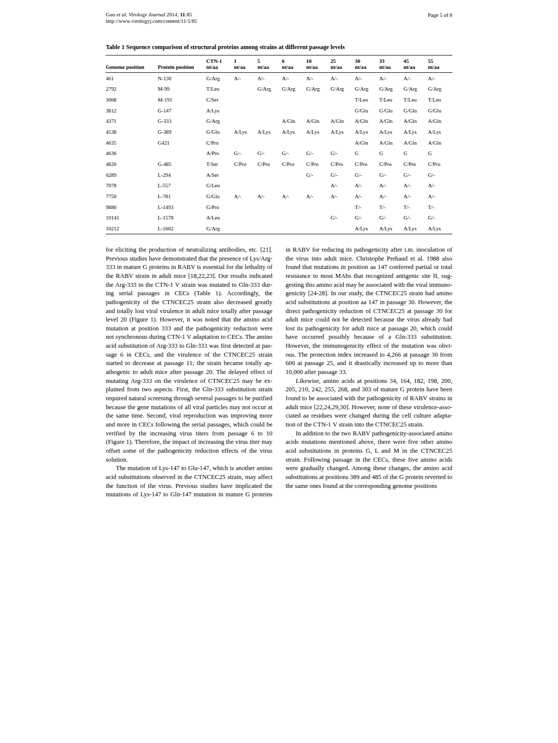Guo et al. Virology Journal 2014, 11:85
http://www.virologyj.com/content/11/1/85
Page 5 of 8
Table 1 Sequence comparison of structural proteins among strains at different passage levels
| Genome position | Protein position | CTN-1 nt/aa | 1 nt/aa | 5 nt/aa | 6 nt/aa | 10 nt/aa | 25 nt/aa | 30 nt/aa | 33 nt/aa | 45 nt/aa | 55 nt/aa |
| --- | --- | --- | --- | --- | --- | --- | --- | --- | --- | --- | --- |
| 461 | N-130 | G/Arg | A/- | A/- | A/- | A/- | A/- | A/- | A/- | A/- | A/- |
| 2792 | M-99 | T/Leu | | G/Arg | G/Arg | G/Arg | G/Arg | G/Arg | G/Arg | G/Arg | G/Arg |
| 3068 | M-191 | C/Ser | | | | | | T/Leu | T/Leu | T/Leu | T/Leu |
| 3812 | G-147 | A/Lys | | | | | | G/Glu | G/Glu | G/Glu | G/Glu |
| 4371 | G-333 | G/Arg | | | A/Gln | A/Gln | A/Gln | A/Gln | A/Gln | A/Gln | A/Gln |
| 4538 | G-389 | G/Glu | A/Lys | A/Lys | A/Lys | A/Lys | A/Lys | A/Lys | A/Lys | A/Lys | A/Lys |
| 4635 | G421 | C/Pro | | | | | | A/Gln | A/Gln | A/Gln | A/Gln |
| 4636 | | A/Pro | G/- | G/- | G/- | G/- | G/- | G | G | G | G |
| 4826 | G-485 | T/Ser | C/Pro | C/Pro | C/Pro | C/Pro | C/Pro | C/Pro | C/Pro | C/Pro | C/Pro |
| 6289 | L-294 | A/Ser | | | | G/- | G/- | G/- | G/- | G/- | G/- |
| 7078 | L-557 | G/Leu | | | | | A/- | A/- | A/- | A/- | A/- |
| 7750 | L-781 | G/Glu | A/- | A/- | A/- | A/- | A/- | A/- | A/- | A/- | A/- |
| 9886 | L-1493 | G/Pro | | | | | | T/- | T/- | T/- | T/- |
| 10141 | L-1578 | A/Leu | | | | | G/- | G/- | G/- | G/- | G/- |
| 10212 | L-1602 | G/Arg | | | | | | A/Lys | A/Lys | A/Lys | A/Lys |
for eliciting the production of neutralizing antibodies, etc. [21]. Previous studies have demonstrated that the presence of Lys/Arg-333 in mature G proteins in RABV is essential for the lethality of the RABV strain in adult mice [18,22,23]. Our results indicated the Arg-333 in the CTN-1 V strain was mutated to Gln-333 during serial passages in CECs (Table 1). Accordingly, the pathogenicity of the CTNCEC25 strain also decreased greatly and totally lost viral virulence in adult mice totally after passage level 20 (Figure 1). However, it was noted that the amino acid mutation at position 333 and the pathogenicity reduction were not synchronous during CTN-1 V adaptation to CECs. The amino acid substitution of Arg-333 to Gln-333 was first detected at passage 6 in CECs, and the virulence of the CTNCEC25 strain started to decrease at passage 11; the strain became totally apathogenic to adult mice after passage 20. The delayed effect of mutating Arg-333 on the virulence of CTNCEC25 may be explained from two aspects. First, the Gln-333 substitution strain required natural screening through several passages to be purified because the gene mutations of all viral particles may not occur at the same time. Second, viral reproduction was improving more and more in CECs following the serial passages, which could be verified by the increasing virus titers from passage 6 to 10 (Figure 1). Therefore, the impact of increasing the virus titer may offset some of the pathogenicity reduction effects of the virus solution.
The mutation of Lys-147 to Glu-147, which is another amino acid substitutions observed in the CTNCEC25 strain, may affect the function of the virus. Previous studies have implicated the mutations of Lys-147 to Gln-147 mutation in mature G proteins in RABV for reducing its pathogenicity after i.m. inoculation of the virus into adult mice. Christophe Prehaud et al. 1988 also found that mutations in position aa 147 conferred partial or total resistance to most MAbs that recognized antigenic site II, suggesting this amino acid may be associated with the viral immunogenicity [24-28]. In our study, the CTNCEC25 strain had amino acid substitutions at position aa 147 in passage 30. However, the direct pathogenicity reduction of CTNCEC25 at passage 30 for adult mice could not be detected because the virus already had lost its pathogenicity for adult mice at passage 20, which could have occurred possibly because of a Gln-333 substitution. However, the immunogenicity effect of the mutation was obvious. The protection index increased to 4,266 at passage 30 from 600 at passage 25, and it drastically increased up to more than 10,000 after passage 33.
Likewise, amino acids at positions 34, 164, 182, 198, 200, 205, 210, 242, 255, 268, and 303 of mature G protein have been found to be associated with the pathogenicity of RABV strains in adult mice [22,24,29,30]. However, none of these virulence-associated aa residues were changed during the cell culture adaptation of the CTN-1 V strain into the CTNCEC25 strain.
In addition to the two RABV pathogenicity-associated amino acids mutations mentioned above, there were five other amino acid substitutions in proteins G, L and M in the CTNCEC25 strain. Following passage in the CECs, these five amino acids were gradually changed. Among these changes, the amino acid substitutions at positions 389 and 485 of the G protein reverted to the same ones found at the corresponding genome positions